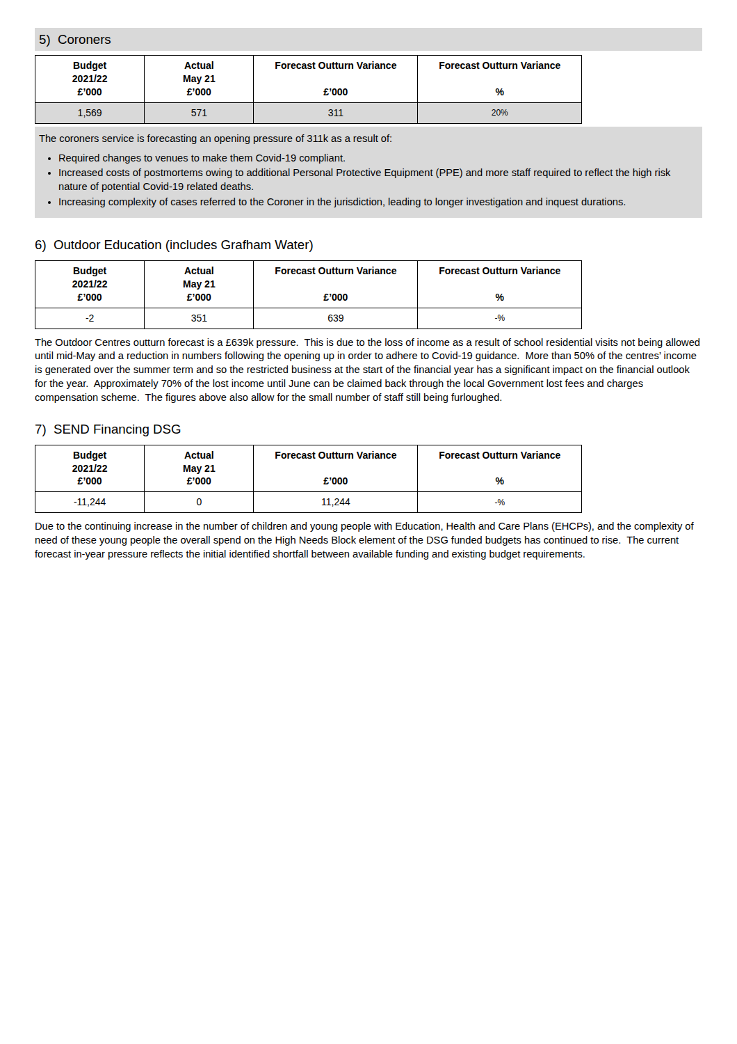5) Coroners
| Budget 2021/22 £’000 | Actual May 21 £’000 | Forecast Outturn Variance £’000 | Forecast Outturn Variance % |
| --- | --- | --- | --- |
| 1,569 | 571 | 311 | 20% |
The coroners service is forecasting an opening pressure of 311k as a result of:
Required changes to venues to make them Covid-19 compliant.
Increased costs of postmortems owing to additional Personal Protective Equipment (PPE) and more staff required to reflect the high risk nature of potential Covid-19 related deaths.
Increasing complexity of cases referred to the Coroner in the jurisdiction, leading to longer investigation and inquest durations.
6) Outdoor Education (includes Grafham Water)
| Budget 2021/22 £’000 | Actual May 21 £’000 | Forecast Outturn Variance £’000 | Forecast Outturn Variance % |
| --- | --- | --- | --- |
| -2 | 351 | 639 | -% |
The Outdoor Centres outturn forecast is a £639k pressure. This is due to the loss of income as a result of school residential visits not being allowed until mid-May and a reduction in numbers following the opening up in order to adhere to Covid-19 guidance. More than 50% of the centres’ income is generated over the summer term and so the restricted business at the start of the financial year has a significant impact on the financial outlook for the year. Approximately 70% of the lost income until June can be claimed back through the local Government lost fees and charges compensation scheme. The figures above also allow for the small number of staff still being furloughed.
7) SEND Financing DSG
| Budget 2021/22 £’000 | Actual May 21 £’000 | Forecast Outturn Variance £’000 | Forecast Outturn Variance % |
| --- | --- | --- | --- |
| -11,244 | 0 | 11,244 | -% |
Due to the continuing increase in the number of children and young people with Education, Health and Care Plans (EHCPs), and the complexity of need of these young people the overall spend on the High Needs Block element of the DSG funded budgets has continued to rise. The current forecast in-year pressure reflects the initial identified shortfall between available funding and existing budget requirements.